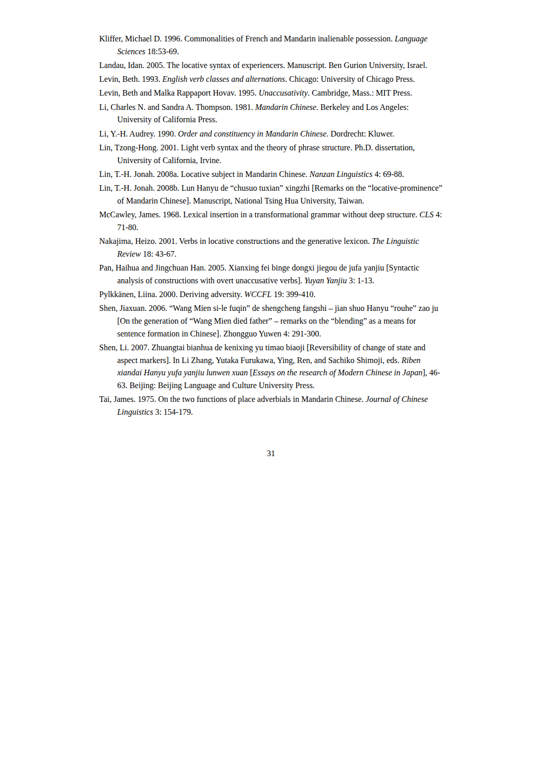Kliffer, Michael D. 1996. Commonalities of French and Mandarin inalienable possession. Language Sciences 18:53-69.
Landau, Idan. 2005. The locative syntax of experiencers. Manuscript. Ben Gurion University, Israel.
Levin, Beth. 1993. English verb classes and alternations. Chicago: University of Chicago Press.
Levin, Beth and Malka Rappaport Hovav. 1995. Unaccusativity. Cambridge, Mass.: MIT Press.
Li, Charles N. and Sandra A. Thompson. 1981. Mandarin Chinese. Berkeley and Los Angeles: University of California Press.
Li, Y.-H. Audrey. 1990. Order and constituency in Mandarin Chinese. Dordrecht: Kluwer.
Lin, Tzong-Hong. 2001. Light verb syntax and the theory of phrase structure. Ph.D. dissertation, University of California, Irvine.
Lin, T.-H. Jonah. 2008a. Locative subject in Mandarin Chinese. Nanzan Linguistics 4: 69-88.
Lin, T.-H. Jonah. 2008b. Lun Hanyu de “chusuo tuxian” xingzhi [Remarks on the “locative-prominence” of Mandarin Chinese]. Manuscript, National Tsing Hua University, Taiwan.
McCawley, James. 1968. Lexical insertion in a transformational grammar without deep structure. CLS 4: 71-80.
Nakajima, Heizo. 2001. Verbs in locative constructions and the generative lexicon. The Linguistic Review 18: 43-67.
Pan, Haihua and Jingchuan Han. 2005. Xianxing fei binge dongxi jiegou de jufa yanjiu [Syntactic analysis of constructions with overt unaccusative verbs]. Yuyan Yanjiu 3: 1-13.
Pylkkänen, Liina. 2000. Deriving adversity. WCCFL 19: 399-410.
Shen, Jiaxuan. 2006. “Wang Mien si-le fuqin” de shengcheng fangshi – jian shuo Hanyu “rouhe” zao ju [On the generation of “Wang Mien died father” – remarks on the “blending” as a means for sentence formation in Chinese]. Zhongguo Yuwen 4: 291-300.
Shen, Li. 2007. Zhuangtai bianhua de kenixing yu timao biaoji [Reversibility of change of state and aspect markers]. In Li Zhang, Yutaka Furukawa, Ying, Ren, and Sachiko Shimoji, eds. Riben xiandai Hanyu yufa yanjiu lunwen xuan [Essays on the research of Modern Chinese in Japan], 46-63. Beijing: Beijing Language and Culture University Press.
Tai, James. 1975. On the two functions of place adverbials in Mandarin Chinese. Journal of Chinese Linguistics 3: 154-179.
31